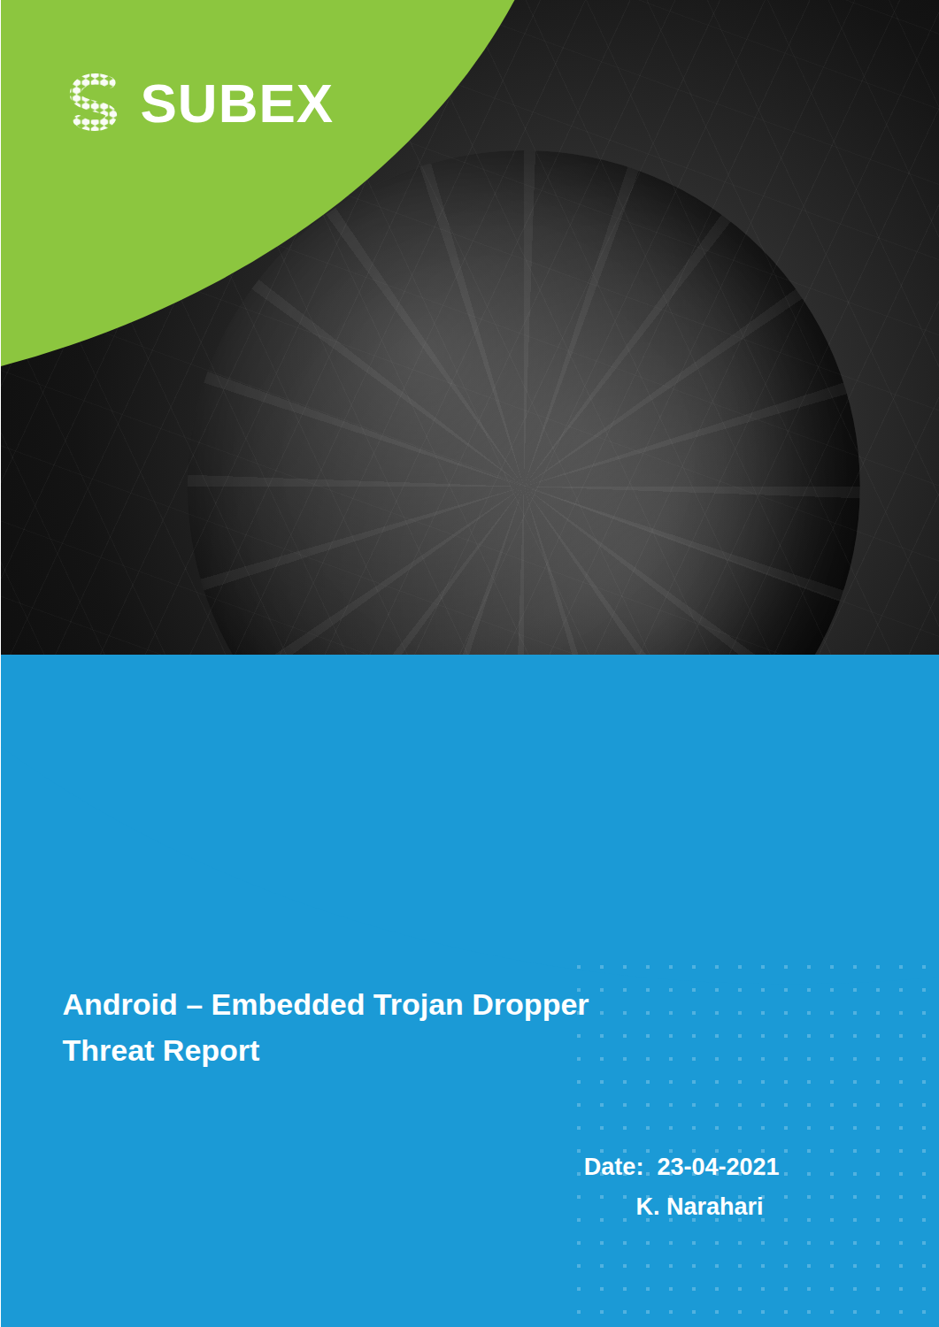SUBEX
Android – Embedded Trojan Dropper
Threat Report
Date: 23-04-2021
K. Narahari